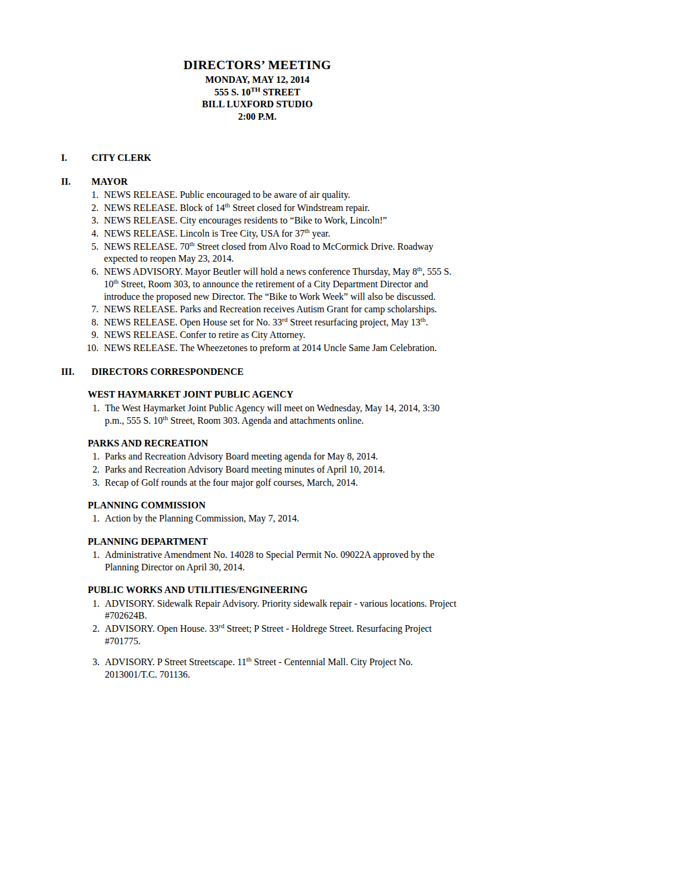DIRECTORS’ MEETING
MONDAY, MAY 12, 2014
555 S. 10TH STREET
BILL LUXFORD STUDIO
2:00 P.M.
I. CITY CLERK
II. MAYOR
NEWS RELEASE. Public encouraged to be aware of air quality.
NEWS RELEASE. Block of 14th Street closed for Windstream repair.
NEWS RELEASE. City encourages residents to “Bike to Work, Lincoln!”
NEWS RELEASE. Lincoln is Tree City, USA for 37th year.
NEWS RELEASE. 70th Street closed from Alvo Road to McCormick Drive. Roadway expected to reopen May 23, 2014.
NEWS ADVISORY. Mayor Beutler will hold a news conference Thursday, May 8th, 555 S. 10th Street, Room 303, to announce the retirement of a City Department Director and introduce the proposed new Director. The “Bike to Work Week” will also be discussed.
NEWS RELEASE. Parks and Recreation receives Autism Grant for camp scholarships.
NEWS RELEASE. Open House set for No. 33rd Street resurfacing project, May 13th.
NEWS RELEASE. Confer to retire as City Attorney.
NEWS RELEASE. The Wheezetones to preform at 2014 Uncle Same Jam Celebration.
III. DIRECTORS CORRESPONDENCE
WEST HAYMARKET JOINT PUBLIC AGENCY
The West Haymarket Joint Public Agency will meet on Wednesday, May 14, 2014, 3:30 p.m., 555 S. 10th Street, Room 303. Agenda and attachments online.
PARKS AND RECREATION
Parks and Recreation Advisory Board meeting agenda for May 8, 2014.
Parks and Recreation Advisory Board meeting minutes of April 10, 2014.
Recap of Golf rounds at the four major golf courses, March, 2014.
PLANNING COMMISSION
Action by the Planning Commission, May 7, 2014.
PLANNING DEPARTMENT
Administrative Amendment No. 14028 to Special Permit No. 09022A approved by the Planning Director on April 30, 2014.
PUBLIC WORKS AND UTILITIES/ENGINEERING
ADVISORY. Sidewalk Repair Advisory. Priority sidewalk repair - various locations. Project #702624B.
ADVISORY. Open House. 33rd Street; P Street - Holdrege Street. Resurfacing Project #701775.
ADVISORY. P Street Streetscape. 11th Street - Centennial Mall. City Project No. 2013001/T.C. 701136.